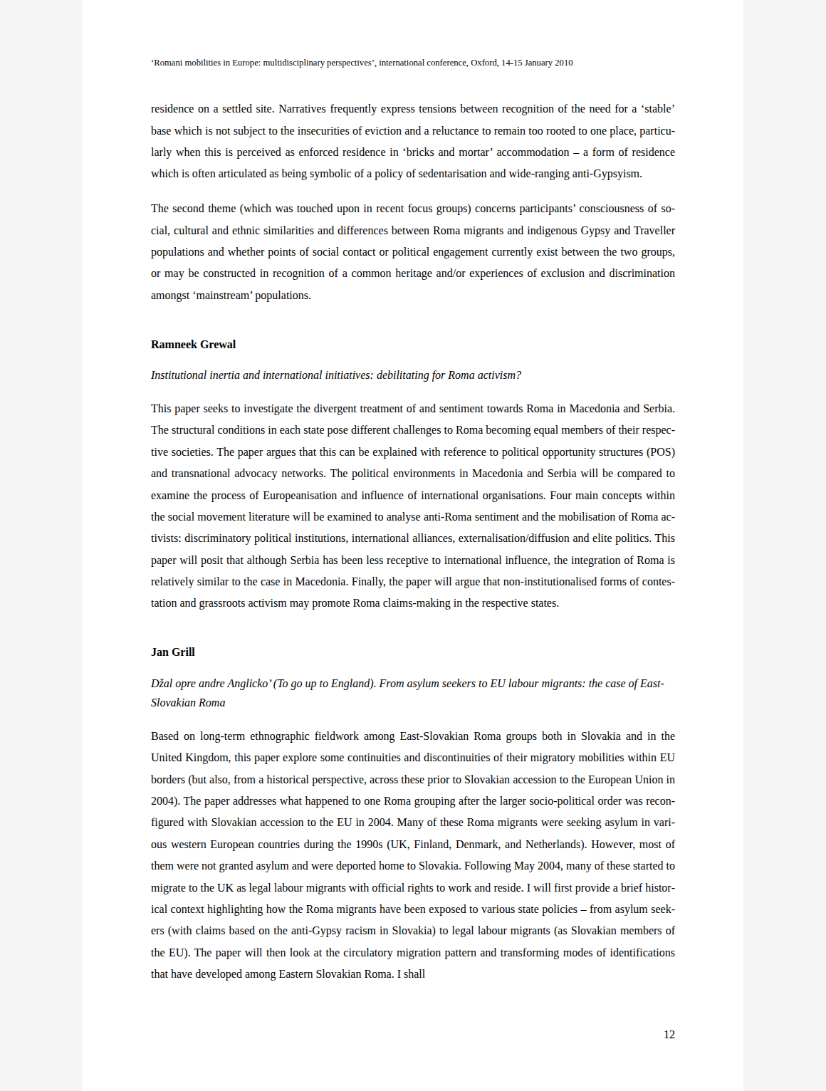‘Romani mobilities in Europe: multidisciplinary perspectives’, international conference, Oxford, 14-15 January 2010
residence on a settled site. Narratives frequently express tensions between recognition of the need for a ‘stable’ base which is not subject to the insecurities of eviction and a reluctance to remain too rooted to one place, particularly when this is perceived as enforced residence in ‘bricks and mortar’ accommodation – a form of residence which is often articulated as being symbolic of a policy of sedentarisation and wide-ranging anti-Gypsyism.
The second theme (which was touched upon in recent focus groups) concerns participants’ consciousness of social, cultural and ethnic similarities and differences between Roma migrants and indigenous Gypsy and Traveller populations and whether points of social contact or political engagement currently exist between the two groups, or may be constructed in recognition of a common heritage and/or experiences of exclusion and discrimination amongst ‘mainstream’ populations.
Ramneek Grewal
Institutional inertia and international initiatives: debilitating for Roma activism?
This paper seeks to investigate the divergent treatment of and sentiment towards Roma in Macedonia and Serbia. The structural conditions in each state pose different challenges to Roma becoming equal members of their respective societies. The paper argues that this can be explained with reference to political opportunity structures (POS) and transnational advocacy networks. The political environments in Macedonia and Serbia will be compared to examine the process of Europeanisation and influence of international organisations. Four main concepts within the social movement literature will be examined to analyse anti-Roma sentiment and the mobilisation of Roma activists: discriminatory political institutions, international alliances, externalisation/diffusion and elite politics. This paper will posit that although Serbia has been less receptive to international influence, the integration of Roma is relatively similar to the case in Macedonia. Finally, the paper will argue that non-institutionalised forms of contestation and grassroots activism may promote Roma claims-making in the respective states.
Jan Grill
Džal opre andre Anglicko’ (To go up to England). From asylum seekers to EU labour migrants: the case of East-Slovakian Roma
Based on long-term ethnographic fieldwork among East-Slovakian Roma groups both in Slovakia and in the United Kingdom, this paper explore some continuities and discontinuities of their migratory mobilities within EU borders (but also, from a historical perspective, across these prior to Slovakian accession to the European Union in 2004). The paper addresses what happened to one Roma grouping after the larger socio-political order was reconfigured with Slovakian accession to the EU in 2004. Many of these Roma migrants were seeking asylum in various western European countries during the 1990s (UK, Finland, Denmark, and Netherlands). However, most of them were not granted asylum and were deported home to Slovakia. Following May 2004, many of these started to migrate to the UK as legal labour migrants with official rights to work and reside. I will first provide a brief historical context highlighting how the Roma migrants have been exposed to various state policies – from asylum seekers (with claims based on the anti-Gypsy racism in Slovakia) to legal labour migrants (as Slovakian members of the EU). The paper will then look at the circulatory migration pattern and transforming modes of identifications that have developed among Eastern Slovakian Roma. I shall
12